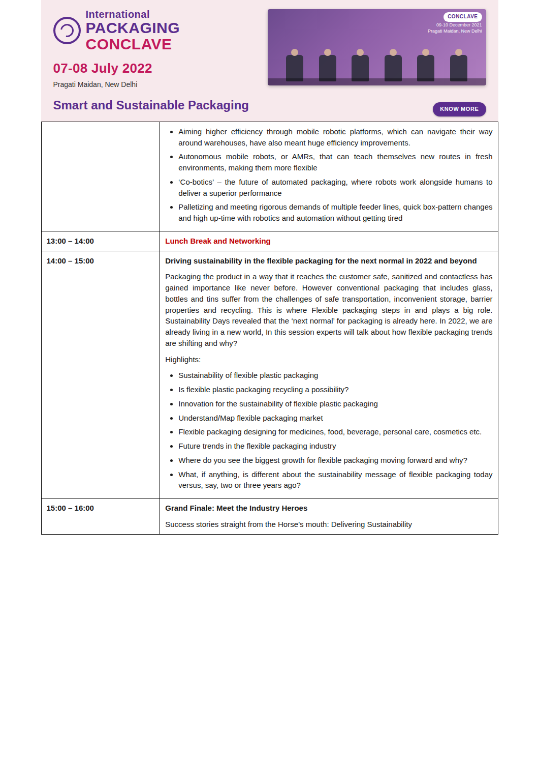International PACKAGING CONCLAVE
07-08 July 2022
Pragati Maidan, New Delhi
Smart and Sustainable Packaging
CONCLAVE 09-10 December 2021
Pragati Maidan, New Delhi
KNOW MORE
| | Aiming higher efficiency through mobile robotic platforms, which can navigate their way around warehouses, have also meant huge efficiency improvements. Autonomous mobile robots, or AMRs, that can teach themselves new routes in fresh environments, making them more flexible ‘Co-botics’ – the future of automated packaging, where robots work alongside humans to deliver a superior performance Palletizing and meeting rigorous demands of multiple feeder lines, quick box-pattern changes and high up-time with robotics and automation without getting tired |
| 13:00 – 14:00 | Lunch Break and Networking |
| 14:00 – 15:00 | Driving sustainability in the flexible packaging for the next normal in 2022 and beyond Packaging the product in a way that it reaches the customer safe, sanitized and contactless has gained importance like never before. However conventional packaging that includes glass, bottles and tins suffer from the challenges of safe transportation, inconvenient storage, barrier properties and recycling. This is where Flexible packaging steps in and plays a big role. Sustainability Days revealed that the ‘next normal’ for packaging is already here. In 2022, we are already living in a new world, In this session experts will talk about how flexible packaging trends are shifting and why? Highlights: Sustainability of flexible plastic packaging Is flexible plastic packaging recycling a possibility? Innovation for the sustainability of flexible plastic packaging Understand/Map flexible packaging market Flexible packaging designing for medicines, food, beverage, personal care, cosmetics etc. Future trends in the flexible packaging industry Where do you see the biggest growth for flexible packaging moving forward and why? What, if anything, is different about the sustainability message of flexible packaging today versus, say, two or three years ago? |
| 15:00 – 16:00 | Grand Finale: Meet the Industry Heroes Success stories straight from the Horse’s mouth: Delivering Sustainability |